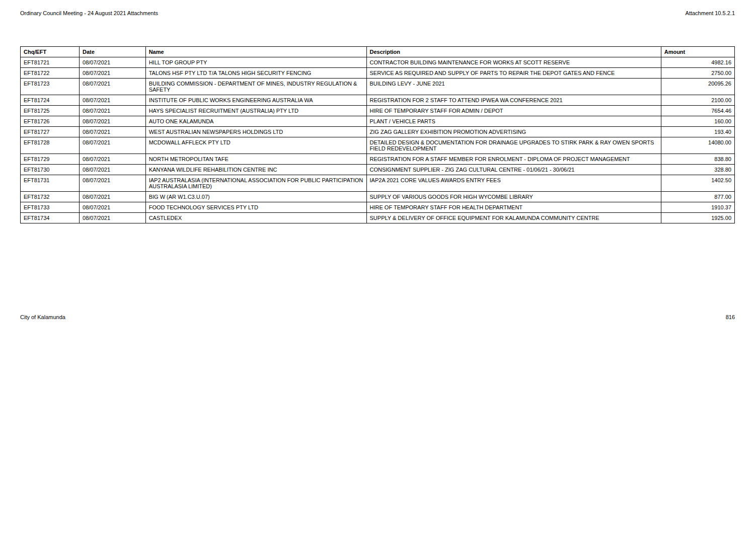Ordinary Council Meeting - 24 August 2021 Attachments Attachment 10.5.2.1
| Chq/EFT | Date | Name | Description | Amount |
| --- | --- | --- | --- | --- |
| EFT81721 | 08/07/2021 | HILL TOP GROUP PTY | CONTRACTOR BUILDING MAINTENANCE FOR WORKS AT SCOTT RESERVE | 4982.16 |
| EFT81722 | 08/07/2021 | TALONS HSF PTY LTD T/A TALONS HIGH SECURITY FENCING | SERVICE AS REQUIRED AND SUPPLY OF PARTS TO REPAIR THE DEPOT GATES AND FENCE | 2750.00 |
| EFT81723 | 08/07/2021 | BUILDING COMMISSION - DEPARTMENT OF MINES, INDUSTRY REGULATION & SAFETY | BUILDING LEVY - JUNE 2021 | 20095.26 |
| EFT81724 | 08/07/2021 | INSTITUTE OF PUBLIC WORKS ENGINEERING AUSTRALIA WA | REGISTRATION FOR 2 STAFF TO ATTEND IPWEA WA CONFERENCE 2021 | 2100.00 |
| EFT81725 | 08/07/2021 | HAYS SPECIALIST RECRUITMENT (AUSTRALIA) PTY LTD | HIRE OF TEMPORARY STAFF FOR ADMIN / DEPOT | 7654.46 |
| EFT81726 | 08/07/2021 | AUTO ONE KALAMUNDA | PLANT / VEHICLE PARTS | 160.00 |
| EFT81727 | 08/07/2021 | WEST AUSTRALIAN NEWSPAPERS HOLDINGS LTD | ZIG ZAG GALLERY EXHIBITION PROMOTION ADVERTISING | 193.40 |
| EFT81728 | 08/07/2021 | MCDOWALL AFFLECK PTY LTD | DETAILED DESIGN & DOCUMENTATION FOR DRAINAGE UPGRADES TO STIRK PARK & RAY OWEN SPORTS FIELD REDEVELOPMENT | 14080.00 |
| EFT81729 | 08/07/2021 | NORTH METROPOLITAN TAFE | REGISTRATION FOR A STAFF MEMBER FOR ENROLMENT - DIPLOMA OF PROJECT MANAGEMENT | 838.80 |
| EFT81730 | 08/07/2021 | KANYANA WILDLIFE REHABILITION CENTRE INC | CONSIGNMENT SUPPLIER - ZIG ZAG CULTURAL CENTRE - 01/06/21 - 30/06/21 | 328.80 |
| EFT81731 | 08/07/2021 | IAP2 AUSTRALASIA (INTERNATIONAL ASSOCIATION FOR PUBLIC PARTICIPATION AUSTRALASIA LIMITED) | IAP2A 2021 CORE VALUES AWARDS ENTRY FEES | 1402.50 |
| EFT81732 | 08/07/2021 | BIG W (AR W1.C3.U.07) | SUPPLY OF VARIOUS GOODS FOR HIGH WYCOMBE LIBRARY | 877.00 |
| EFT81733 | 08/07/2021 | FOOD TECHNOLOGY SERVICES PTY LTD | HIRE OF TEMPORARY STAFF FOR HEALTH DEPARTMENT | 1910.37 |
| EFT81734 | 08/07/2021 | CASTLEDEX | SUPPLY & DELIVERY OF OFFICE EQUIPMENT FOR KALAMUNDA COMMUNITY CENTRE | 1925.00 |
City of Kalamunda 816